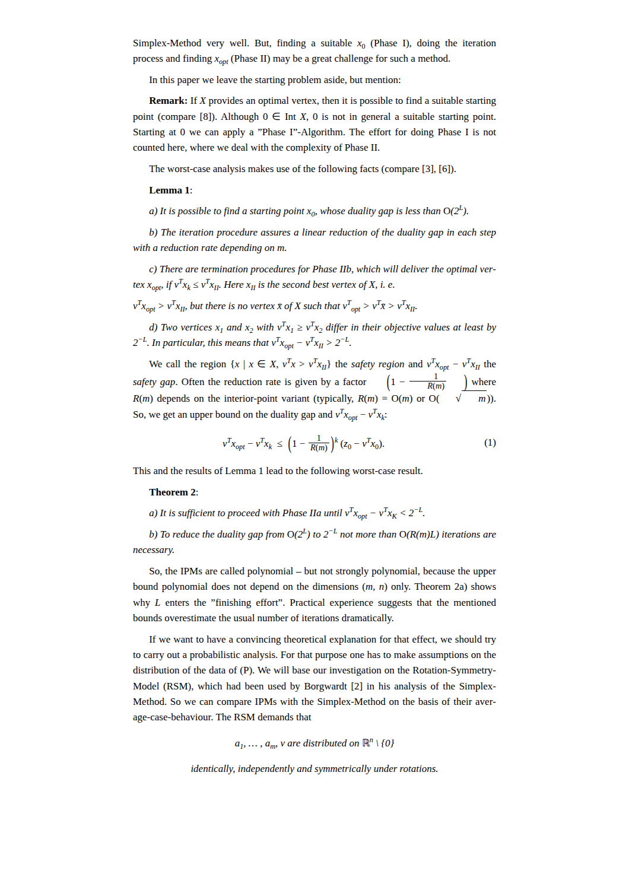Simplex-Method very well. But, finding a suitable x0 (Phase I), doing the iteration process and finding xopt (Phase II) may be a great challenge for such a method.
In this paper we leave the starting problem aside, but mention:
Remark: If X provides an optimal vertex, then it is possible to find a suitable starting point (compare [8]). Although 0 ∈ Int X, 0 is not in general a suitable starting point. Starting at 0 we can apply a ”Phase I”-Algorithm. The effort for doing Phase I is not counted here, where we deal with the complexity of Phase II.
The worst-case analysis makes use of the following facts (compare [3], [6]).
Lemma 1:
a) It is possible to find a starting point x0, whose duality gap is less than O(2L).
b) The iteration procedure assures a linear reduction of the duality gap in each step with a reduction rate depending on m.
c) There are termination procedures for Phase IIb, which will deliver the optimal vertex xopt, if vTxk ≤ vTxII. Here xII is the second best vertex of X, i. e.
vTxopt > vTxII, but there is no vertex x̄ of X such that vTopt > vTx̄ > vTxII.
d) Two vertices x1 and x2 with vTx1 ≥ vTx2 differ in their objective values at least by 2−L. In particular, this means that vTxopt − vTxII > 2−L.
We call the region {x | x ∈ X, vTx > vTxII} the safety region and vTxopt − vTxII the safety gap. Often the reduction rate is given by a factor (1 − 1 R(m)) where R(m) depends on the interior-point variant (typically, R(m) = O(m) or O(√m)). So, we get an upper bound on the duality gap and vTxopt − vTxk:
vTxopt − vTxk ≤ (1 − 1 R(m))k (z0 − vTx0).
(1)
This and the results of Lemma 1 lead to the following worst-case result.
Theorem 2:
a) It is sufficient to proceed with Phase IIa until vTxopt − vTxK < 2−L.
b) To reduce the duality gap from O(2L) to 2−L not more than O(R(m)L) iterations are necessary.
So, the IPMs are called polynomial – but not strongly polynomial, because the upper bound polynomial does not depend on the dimensions (m, n) only. Theorem 2a) shows why L enters the ”finishing effort”. Practical experience suggests that the mentioned bounds overestimate the usual number of iterations dramatically.
If we want to have a convincing theoretical explanation for that effect, we should try to carry out a probabilistic analysis. For that purpose one has to make assumptions on the distribution of the data of (P). We will base our investigation on the Rotation-Symmetry-Model (RSM), which had been used by Borgwardt [2] in his analysis of the Simplex-Method. So we can compare IPMs with the Simplex-Method on the basis of their average-case-behaviour. The RSM demands that
a1, … , am, v are distributed on ℝn \ {0}
identically, independently and symmetrically under rotations.